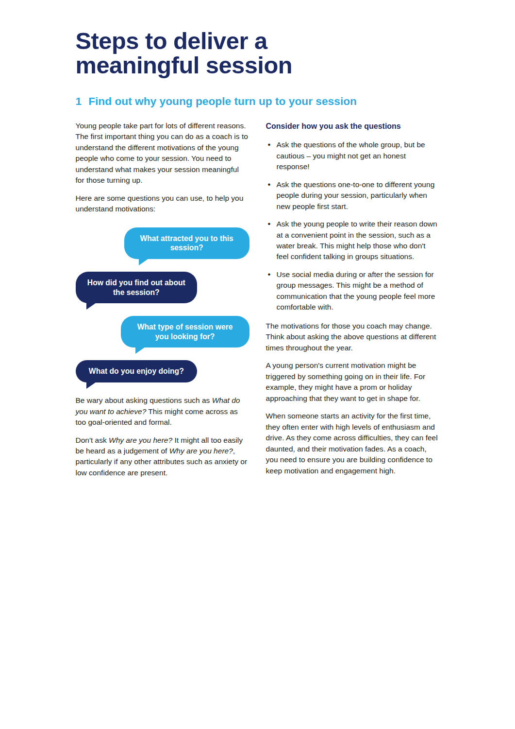Steps to deliver a
meaningful session
1 Find out why young people turn up to your session
Young people take part for lots of different reasons. The first important thing you can do as a coach is to understand the different motivations of the young people who come to your session. You need to understand what makes your session meaningful for those turning up.
Here are some questions you can use, to help you understand motivations:
What attracted you to this session?
How did you find out about the session?
What type of session were you looking for?
What do you enjoy doing?
Be wary about asking questions such as What do you want to achieve? This might come across as too goal-oriented and formal.
Don't ask Why are you here? It might all too easily be heard as a judgement of Why are you here?, particularly if any other attributes such as anxiety or low confidence are present.
Consider how you ask the questions
Ask the questions of the whole group, but be cautious – you might not get an honest response!
Ask the questions one-to-one to different young people during your session, particularly when new people first start.
Ask the young people to write their reason down at a convenient point in the session, such as a water break. This might help those who don't feel confident talking in groups situations.
Use social media during or after the session for group messages. This might be a method of communication that the young people feel more comfortable with.
The motivations for those you coach may change. Think about asking the above questions at different times throughout the year.
A young person's current motivation might be triggered by something going on in their life. For example, they might have a prom or holiday approaching that they want to get in shape for.
When someone starts an activity for the first time, they often enter with high levels of enthusiasm and drive. As they come across difficulties, they can feel daunted, and their motivation fades. As a coach, you need to ensure you are building confidence to keep motivation and engagement high.